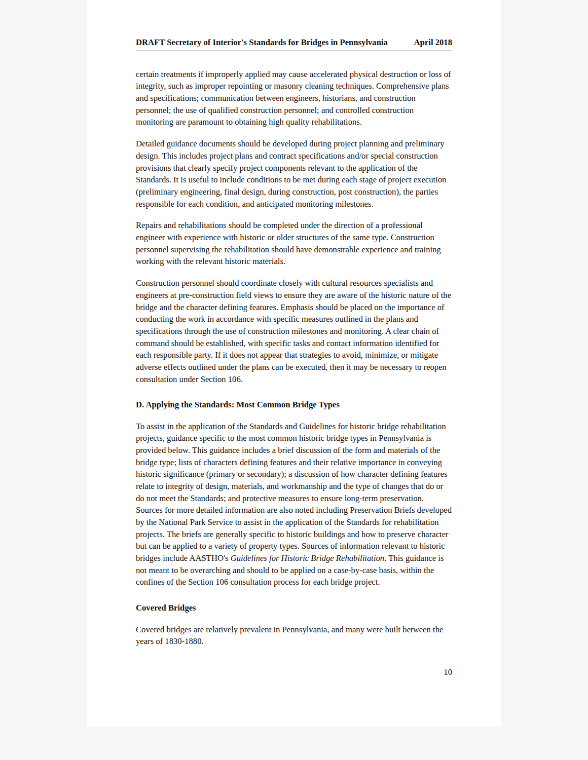DRAFT Secretary of Interior's Standards for Bridges in Pennsylvania April 2018
certain treatments if improperly applied may cause accelerated physical destruction or loss of integrity, such as improper repointing or masonry cleaning techniques. Comprehensive plans and specifications; communication between engineers, historians, and construction personnel; the use of qualified construction personnel; and controlled construction monitoring are paramount to obtaining high quality rehabilitations.
Detailed guidance documents should be developed during project planning and preliminary design. This includes project plans and contract specifications and/or special construction provisions that clearly specify project components relevant to the application of the Standards. It is useful to include conditions to be met during each stage of project execution (preliminary engineering, final design, during construction, post construction), the parties responsible for each condition, and anticipated monitoring milestones.
Repairs and rehabilitations should be completed under the direction of a professional engineer with experience with historic or older structures of the same type. Construction personnel supervising the rehabilitation should have demonstrable experience and training working with the relevant historic materials.
Construction personnel should coordinate closely with cultural resources specialists and engineers at pre-construction field views to ensure they are aware of the historic nature of the bridge and the character defining features. Emphasis should be placed on the importance of conducting the work in accordance with specific measures outlined in the plans and specifications through the use of construction milestones and monitoring. A clear chain of command should be established, with specific tasks and contact information identified for each responsible party. If it does not appear that strategies to avoid, minimize, or mitigate adverse effects outlined under the plans can be executed, then it may be necessary to reopen consultation under Section 106.
D. Applying the Standards: Most Common Bridge Types
To assist in the application of the Standards and Guidelines for historic bridge rehabilitation projects, guidance specific to the most common historic bridge types in Pennsylvania is provided below. This guidance includes a brief discussion of the form and materials of the bridge type; lists of characters defining features and their relative importance in conveying historic significance (primary or secondary); a discussion of how character defining features relate to integrity of design, materials, and workmanship and the type of changes that do or do not meet the Standards; and protective measures to ensure long-term preservation. Sources for more detailed information are also noted including Preservation Briefs developed by the National Park Service to assist in the application of the Standards for rehabilitation projects. The briefs are generally specific to historic buildings and how to preserve character but can be applied to a variety of property types. Sources of information relevant to historic bridges include AASTHO's Guidelines for Historic Bridge Rehabilitation. This guidance is not meant to be overarching and should to be applied on a case-by-case basis, within the confines of the Section 106 consultation process for each bridge project.
Covered Bridges
Covered bridges are relatively prevalent in Pennsylvania, and many were built between the years of 1830-1880.
10